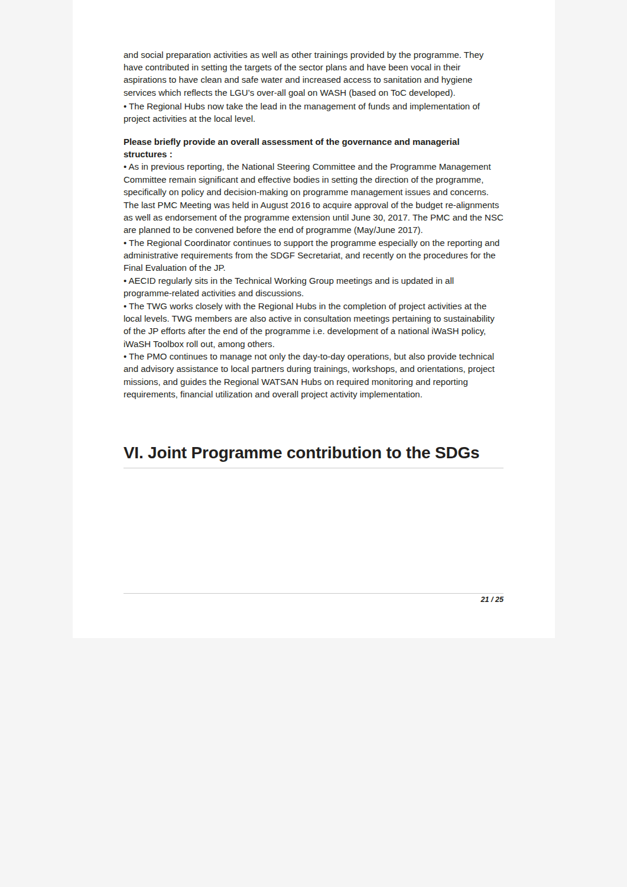and social preparation activities as well as other trainings provided by the programme. They have contributed in setting the targets of the sector plans and have been vocal in their aspirations to have clean and safe water and increased access to sanitation and hygiene services which reflects the LGU’s over-all goal on WASH (based on ToC developed).
• The Regional Hubs now take the lead in the management of funds and implementation of project activities at the local level.
Please briefly provide an overall assessment of the governance and managerial structures :
• As in previous reporting, the National Steering Committee and the Programme Management Committee remain significant and effective bodies in setting the direction of the programme, specifically on policy and decision-making on programme management issues and concerns. The last PMC Meeting was held in August 2016 to acquire approval of the budget re-alignments as well as endorsement of the programme extension until June 30, 2017. The PMC and the NSC are planned to be convened before the end of programme (May/June 2017).
• The Regional Coordinator continues to support the programme especially on the reporting and administrative requirements from the SDGF Secretariat, and recently on the procedures for the Final Evaluation of the JP.
• AECID regularly sits in the Technical Working Group meetings and is updated in all programme-related activities and discussions.
• The TWG works closely with the Regional Hubs in the completion of project activities at the local levels. TWG members are also active in consultation meetings pertaining to sustainability of the JP efforts after the end of the programme i.e. development of a national iWaSH policy, iWaSH Toolbox roll out, among others.
• The PMO continues to manage not only the day-to-day operations, but also provide technical and advisory assistance to local partners during trainings, workshops, and orientations, project missions, and guides the Regional WATSAN Hubs on required monitoring and reporting requirements, financial utilization and overall project activity implementation.
VI. Joint Programme contribution to the SDGs
21 / 25